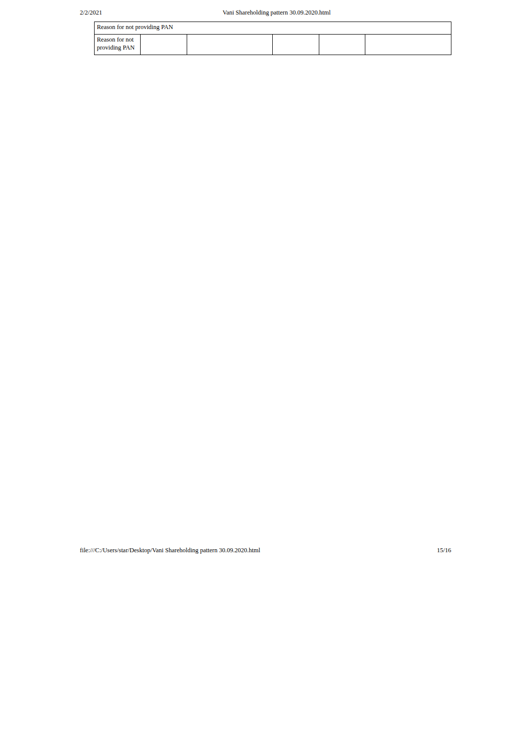2/2/2021
Vani Shareholding pattern 30.09.2020.html
| Reason for not providing PAN |
| Reason for not providing PAN | | | | | |
file:///C:/Users/star/Desktop/Vani Shareholding pattern 30.09.2020.html
15/16